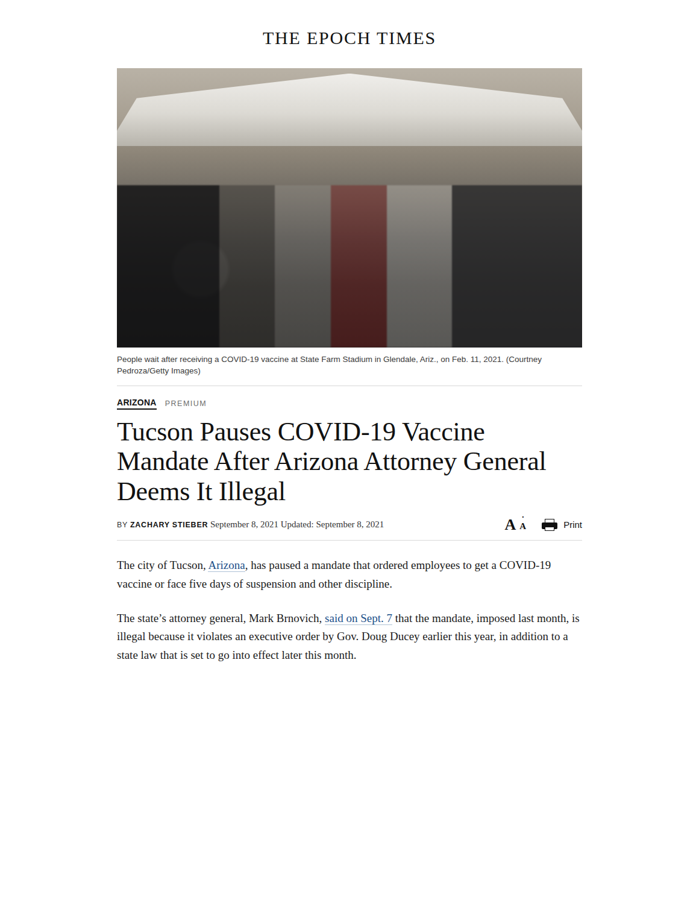The Epoch Times
People wait after receiving a COVID-19 vaccine at State Farm Stadium in Glendale, Ariz., on Feb. 11, 2021. (Courtney Pedroza/Getty Images)
Arizona Premium
Tucson Pauses COVID-19 Vaccine Mandate After Arizona Attorney General Deems It Illegal
By Zachary Stieber September 8, 2021 Updated: September 8, 2021
AA Print
The city of Tucson, Arizona, has paused a mandate that ordered employees to get a COVID-19 vaccine or face five days of suspension and other discipline.
The state’s attorney general, Mark Brnovich, said on Sept. 7 that the mandate, imposed last month, is illegal because it violates an executive order by Gov. Doug Ducey earlier this year, in addition to a state law that is set to go into effect later this month.